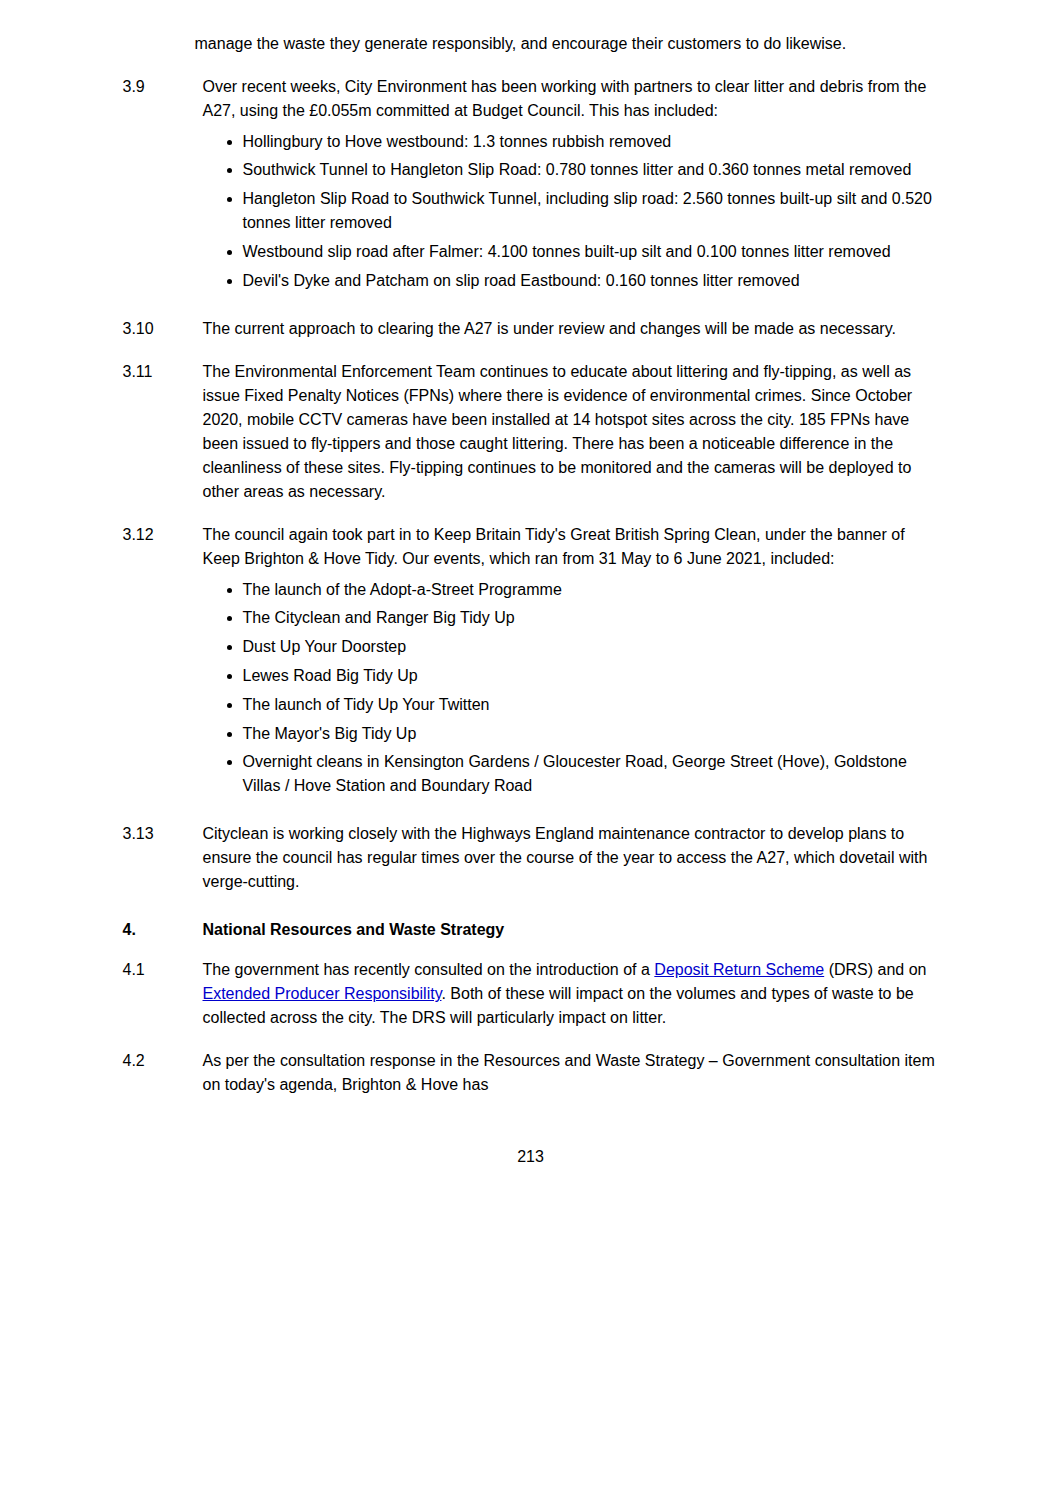manage the waste they generate responsibly, and encourage their customers to do likewise.
3.9
Over recent weeks, City Environment has been working with partners to clear litter and debris from the A27, using the £0.055m committed at Budget Council. This has included:
Hollingbury to Hove westbound: 1.3 tonnes rubbish removed
Southwick Tunnel to Hangleton Slip Road: 0.780 tonnes litter and 0.360 tonnes metal removed
Hangleton Slip Road to Southwick Tunnel, including slip road: 2.560 tonnes built-up silt and 0.520 tonnes litter removed
Westbound slip road after Falmer: 4.100 tonnes built-up silt and 0.100 tonnes litter removed
Devil's Dyke and Patcham on slip road Eastbound: 0.160 tonnes litter removed
3.10
The current approach to clearing the A27 is under review and changes will be made as necessary.
3.11
The Environmental Enforcement Team continues to educate about littering and fly-tipping, as well as issue Fixed Penalty Notices (FPNs) where there is evidence of environmental crimes. Since October 2020, mobile CCTV cameras have been installed at 14 hotspot sites across the city. 185 FPNs have been issued to fly-tippers and those caught littering. There has been a noticeable difference in the cleanliness of these sites. Fly-tipping continues to be monitored and the cameras will be deployed to other areas as necessary.
3.12
The council again took part in to Keep Britain Tidy's Great British Spring Clean, under the banner of Keep Brighton & Hove Tidy. Our events, which ran from 31 May to 6 June 2021, included:
The launch of the Adopt-a-Street Programme
The Cityclean and Ranger Big Tidy Up
Dust Up Your Doorstep
Lewes Road Big Tidy Up
The launch of Tidy Up Your Twitten
The Mayor's Big Tidy Up
Overnight cleans in Kensington Gardens / Gloucester Road, George Street (Hove), Goldstone Villas / Hove Station and Boundary Road
3.13
Cityclean is working closely with the Highways England maintenance contractor to develop plans to ensure the council has regular times over the course of the year to access the A27, which dovetail with verge-cutting.
4. National Resources and Waste Strategy
4.1
The government has recently consulted on the introduction of a Deposit Return Scheme (DRS) and on Extended Producer Responsibility. Both of these will impact on the volumes and types of waste to be collected across the city. The DRS will particularly impact on litter.
4.2
As per the consultation response in the Resources and Waste Strategy – Government consultation item on today's agenda, Brighton & Hove has
213